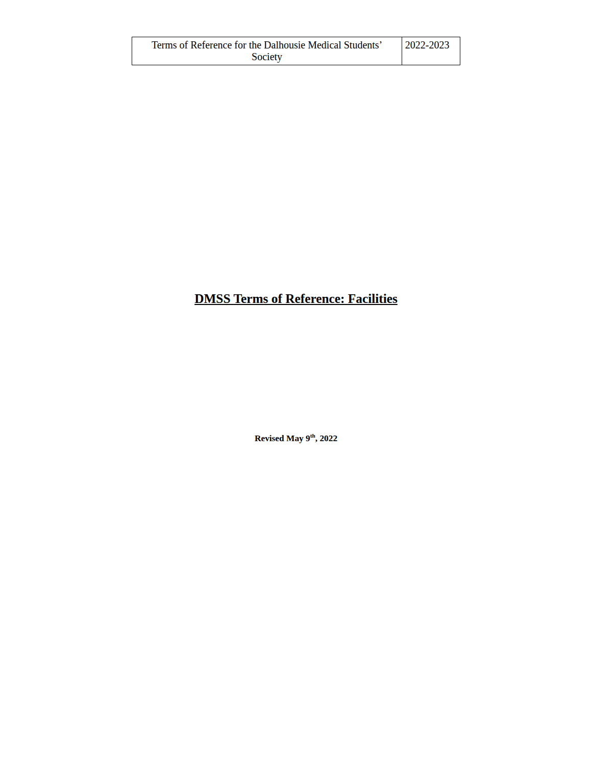| Terms of Reference for the Dalhousie Medical Students’ Society | 2022-2023 |
DMSS Terms of Reference: Facilities
Revised May 9th, 2022